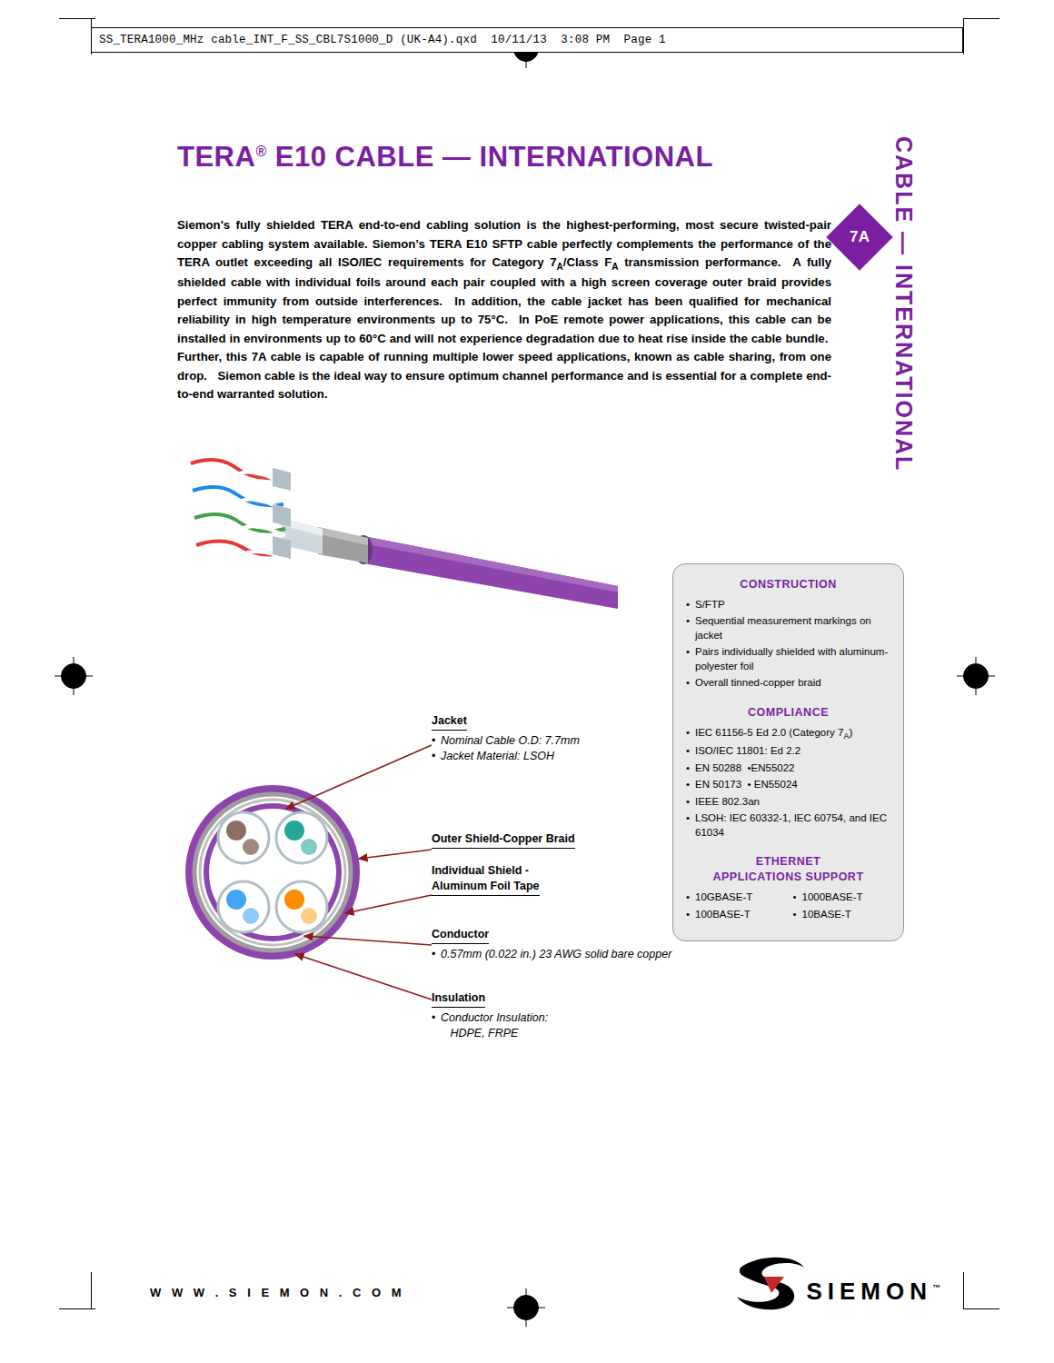SS_TERA1000_MHz cable_INT_F_SS_CBL7S1000_D (UK-A4).qxd 10/11/13 3:08 PM Page 1
TERA® E10 CABLE — INTERNATIONAL
CABLE — INTERNATIONAL
7A
Siemon's fully shielded TERA end-to-end cabling solution is the highest-performing, most secure twisted-pair copper cabling system available. Siemon’s TERA E10 SFTP cable perfectly complements the performance of the TERA outlet exceeding all ISO/IEC requirements for Category 7A/Class FA transmission performance. A fully shielded cable with individual foils around each pair coupled with a high screen coverage outer braid provides perfect immunity from outside interferences. In addition, the cable jacket has been qualified for mechanical reliability in high temperature environments up to 75°C. In PoE remote power applications, this cable can be installed in environments up to 60°C and will not experience degradation due to heat rise inside the cable bundle. Further, this 7A cable is capable of running multiple lower speed applications, known as cable sharing, from one drop. Siemon cable is the ideal way to ensure optimum channel performance and is essential for a complete end-to-end warranted solution.
CONSTRUCTION
S/FTP
Sequential measurement markings on jacket
Pairs individually shielded with aluminum-polyester foil
Overall tinned-copper braid
COMPLIANCE
IEC 61156-5 Ed 2.0 (Category 7A)
ISO/IEC 11801: Ed 2.2
EN 50288 •EN55022
EN 50173 • EN55024
IEEE 802.3an
LSOH: IEC 60332-1, IEC 60754, and IEC 61034
ETHERNET
APPLICATIONS SUPPORT
10GBASE-T
100BASE-T
1000BASE-T
10BASE-T
Jacket
Nominal Cable O.D: 7.7mm
Jacket Material: LSOH
Outer Shield-Copper Braid
Individual Shield -
Aluminum Foil Tape
Conductor
0.57mm (0.022 in.) 23 AWG solid bare copper
Insulation
Conductor Insulation:
HDPE, FRPE
W W W . S I E M O N . C O M
SIEMON™